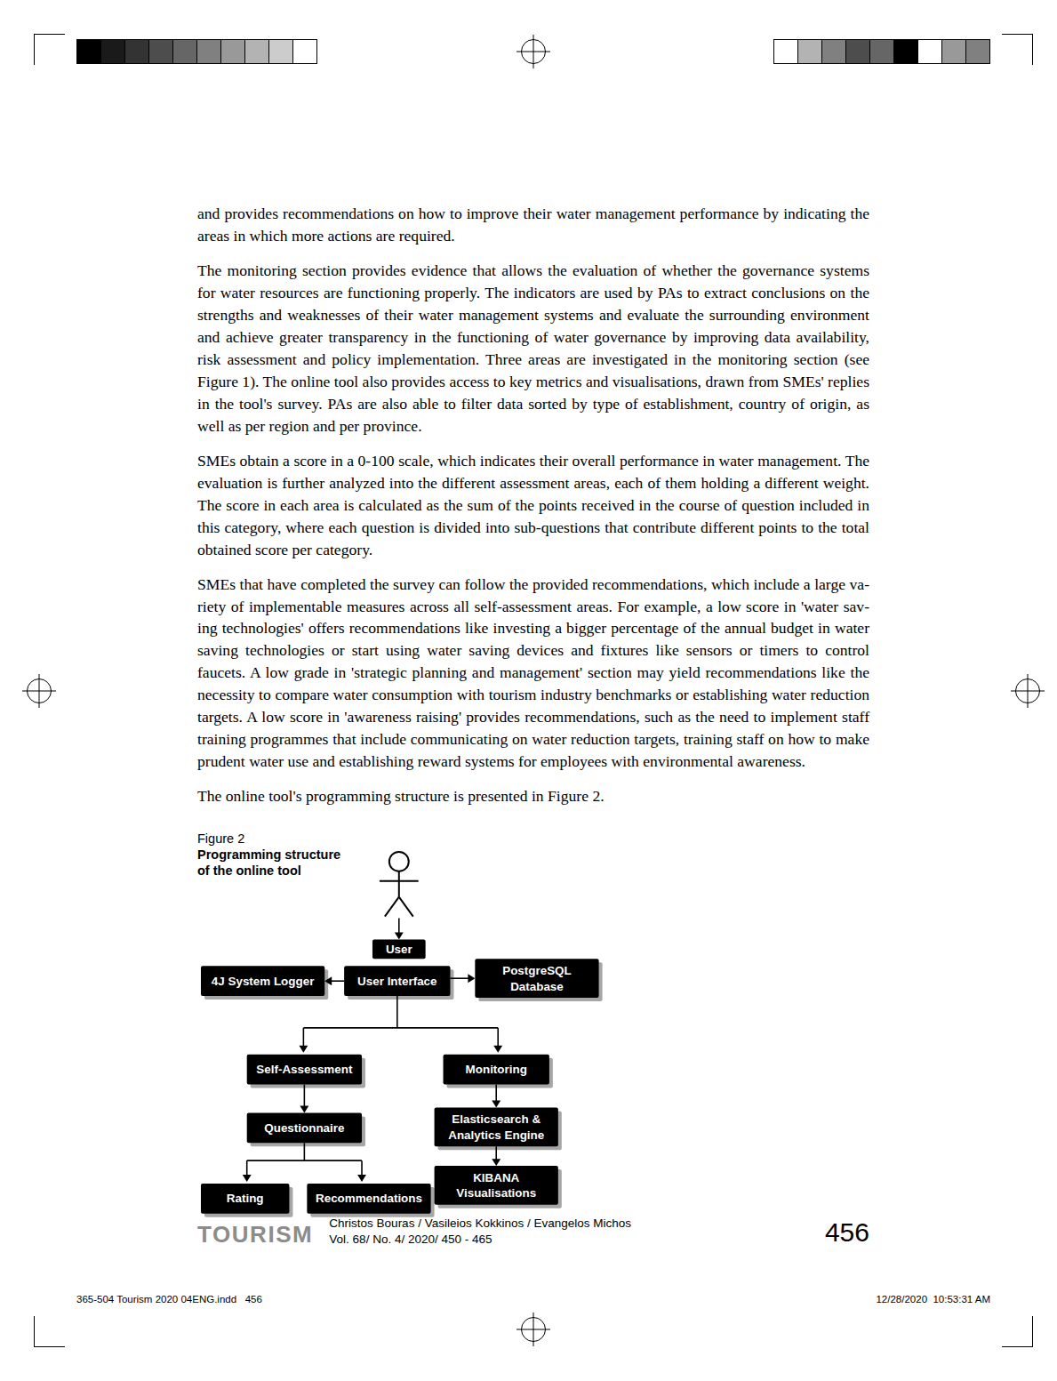and provides recommendations on how to improve their water management performance by indicating the areas in which more actions are required.
The monitoring section provides evidence that allows the evaluation of whether the governance systems for water resources are functioning properly. The indicators are used by PAs to extract conclusions on the strengths and weaknesses of their water management systems and evaluate the surrounding environment and achieve greater transparency in the functioning of water governance by improving data availability, risk assessment and policy implementation. Three areas are investigated in the monitoring section (see Figure 1). The online tool also provides access to key metrics and visualisations, drawn from SMEs' replies in the tool's survey. PAs are also able to filter data sorted by type of establishment, country of origin, as well as per region and per province.
SMEs obtain a score in a 0-100 scale, which indicates their overall performance in water management. The evaluation is further analyzed into the different assessment areas, each of them holding a different weight. The score in each area is calculated as the sum of the points received in the course of question included in this category, where each question is divided into sub-questions that contribute different points to the total obtained score per category.
SMEs that have completed the survey can follow the provided recommendations, which include a large variety of implementable measures across all self-assessment areas. For example, a low score in 'water saving technologies' offers recommendations like investing a bigger percentage of the annual budget in water saving technologies or start using water saving devices and fixtures like sensors or timers to control faucets. A low grade in 'strategic planning and management' section may yield recommendations like the necessity to compare water consumption with tourism industry benchmarks or establishing water reduction targets. A low score in 'awareness raising' provides recommendations, such as the need to implement staff training programmes that include communicating on water reduction targets, training staff on how to make prudent water use and establishing reward systems for employees with environmental awareness.
The online tool's programming structure is presented in Figure 2.
Figure 2 Programming structure of the online tool
User User Interface 4J System Logger PostgreSQL Database Self-Assessment Monitoring Questionnaire Elasticsearch & Analytics Engine KIBANA Visualisations Rating Recommendations
TOURISM
Case study
Christos Bouras / Vasileios Kokkinos / Evangelos Michos
Vol. 68/ No. 4/ 2020/ 450 - 465
456
365-504 Tourism 2020 04ENG.indd 456 12/28/2020 10:53:31 AM